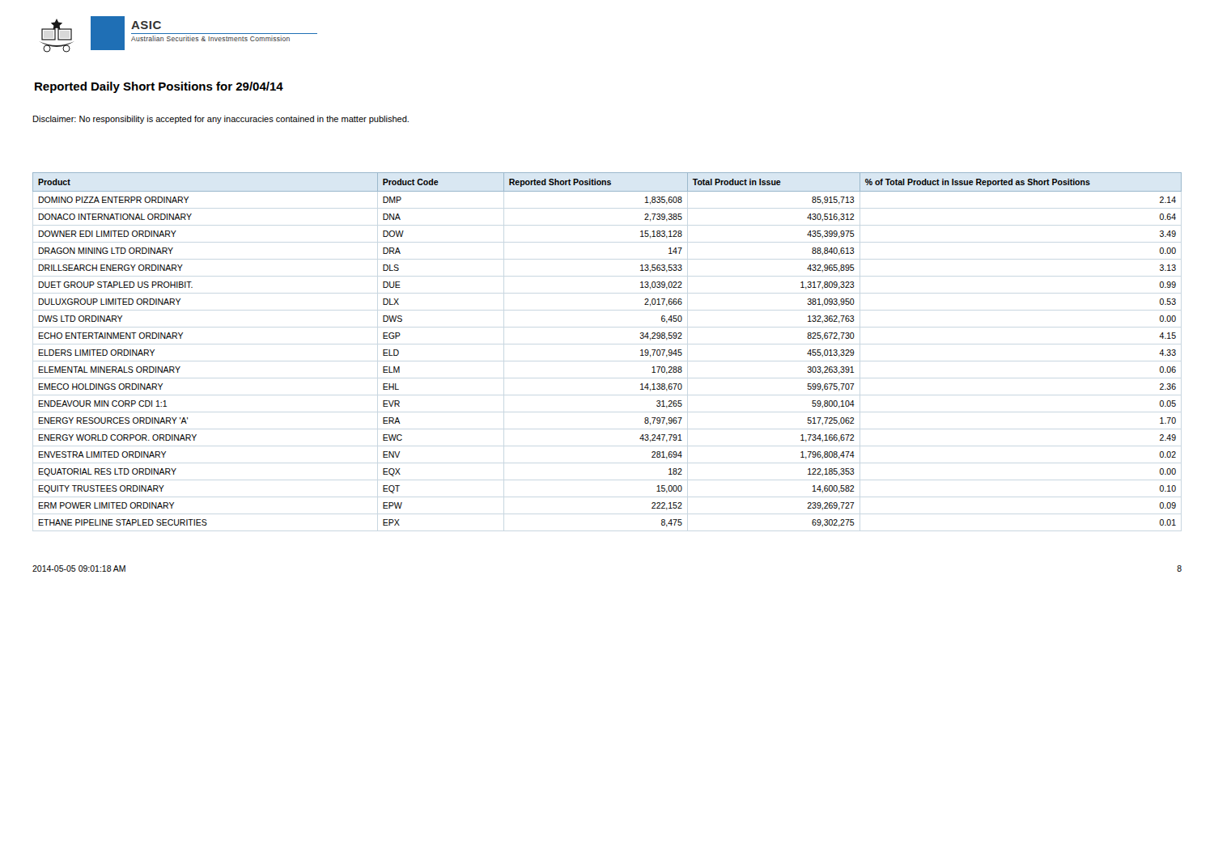ASIC
Australian Securities & Investments Commission
Reported Daily Short Positions for 29/04/14
Disclaimer: No responsibility is accepted for any inaccuracies contained in the matter published.
| Product | Product Code | Reported Short Positions | Total Product in Issue | % of Total Product in Issue Reported as Short Positions |
| --- | --- | --- | --- | --- |
| DOMINO PIZZA ENTERPR ORDINARY | DMP | 1,835,608 | 85,915,713 | 2.14 |
| DONACO INTERNATIONAL ORDINARY | DNA | 2,739,385 | 430,516,312 | 0.64 |
| DOWNER EDI LIMITED ORDINARY | DOW | 15,183,128 | 435,399,975 | 3.49 |
| DRAGON MINING LTD ORDINARY | DRA | 147 | 88,840,613 | 0.00 |
| DRILLSEARCH ENERGY ORDINARY | DLS | 13,563,533 | 432,965,895 | 3.13 |
| DUET GROUP STAPLED US PROHIBIT. | DUE | 13,039,022 | 1,317,809,323 | 0.99 |
| DULUXGROUP LIMITED ORDINARY | DLX | 2,017,666 | 381,093,950 | 0.53 |
| DWS LTD ORDINARY | DWS | 6,450 | 132,362,763 | 0.00 |
| ECHO ENTERTAINMENT ORDINARY | EGP | 34,298,592 | 825,672,730 | 4.15 |
| ELDERS LIMITED ORDINARY | ELD | 19,707,945 | 455,013,329 | 4.33 |
| ELEMENTAL MINERALS ORDINARY | ELM | 170,288 | 303,263,391 | 0.06 |
| EMECO HOLDINGS ORDINARY | EHL | 14,138,670 | 599,675,707 | 2.36 |
| ENDEAVOUR MIN CORP CDI 1:1 | EVR | 31,265 | 59,800,104 | 0.05 |
| ENERGY RESOURCES ORDINARY 'A' | ERA | 8,797,967 | 517,725,062 | 1.70 |
| ENERGY WORLD CORPOR. ORDINARY | EWC | 43,247,791 | 1,734,166,672 | 2.49 |
| ENVESTRA LIMITED ORDINARY | ENV | 281,694 | 1,796,808,474 | 0.02 |
| EQUATORIAL RES LTD ORDINARY | EQX | 182 | 122,185,353 | 0.00 |
| EQUITY TRUSTEES ORDINARY | EQT | 15,000 | 14,600,582 | 0.10 |
| ERM POWER LIMITED ORDINARY | EPW | 222,152 | 239,269,727 | 0.09 |
| ETHANE PIPELINE STAPLED SECURITIES | EPX | 8,475 | 69,302,275 | 0.01 |
2014-05-05 09:01:18 AM
8